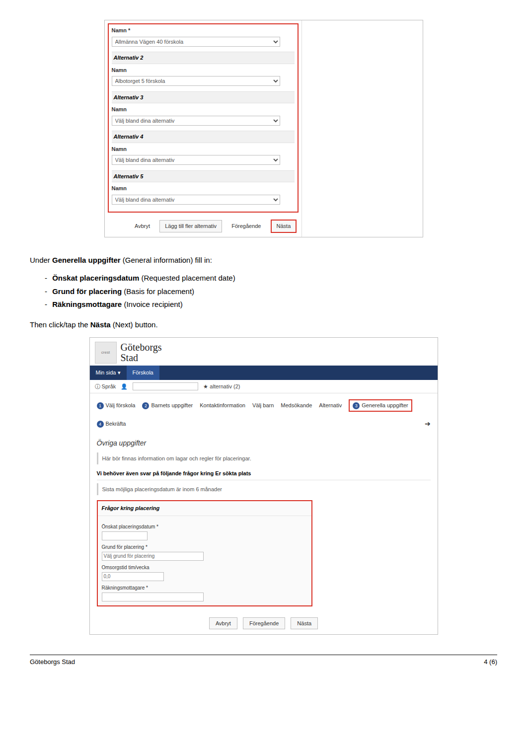Namn *
Allmänna Vägen 40 förskola
Alternativ 2
Namn
Albotorget 5 förskola
Alternativ 3
Namn
Välj bland dina alternativ
Alternativ 4
Namn
Välj bland dina alternativ
Alternativ 5
Namn
Välj bland dina alternativ
Avbryt Lägg till fler alternativ Föregående Nästa
Under Generella uppgifter (General information) fill in:
Önskat placeringsdatum (Requested placement date)
Grund för placering (Basis for placement)
Räkningsmottagare (Invoice recipient)
Then click/tap the Nästa (Next) button.
crest
Göteborgs
Stad
Min sida ▾
Förskola
ⓘ Språk 👤 ★ alternativ (2)
1 Välj förskola 2 Barnets uppgifter Kontaktinformation Välj barn Medsökande Alternativ 3 Generella uppgifter 4 Bekräfta ➔
Övriga uppgifter
Här bör finnas information om lagar och regler för placeringar.
Vi behöver även svar på följande frågor kring Er sökta plats
Sista möjliga placeringsdatum är inom 6 månader
Frågor kring placering
Önskat placeringsdatum *
Grund för placering *
Välj grund för placering
Omsorgstid tim/vecka
0,0
Räkningsmottagare *
Avbryt Föregående Nästa
Göteborgs Stad 4 (6)